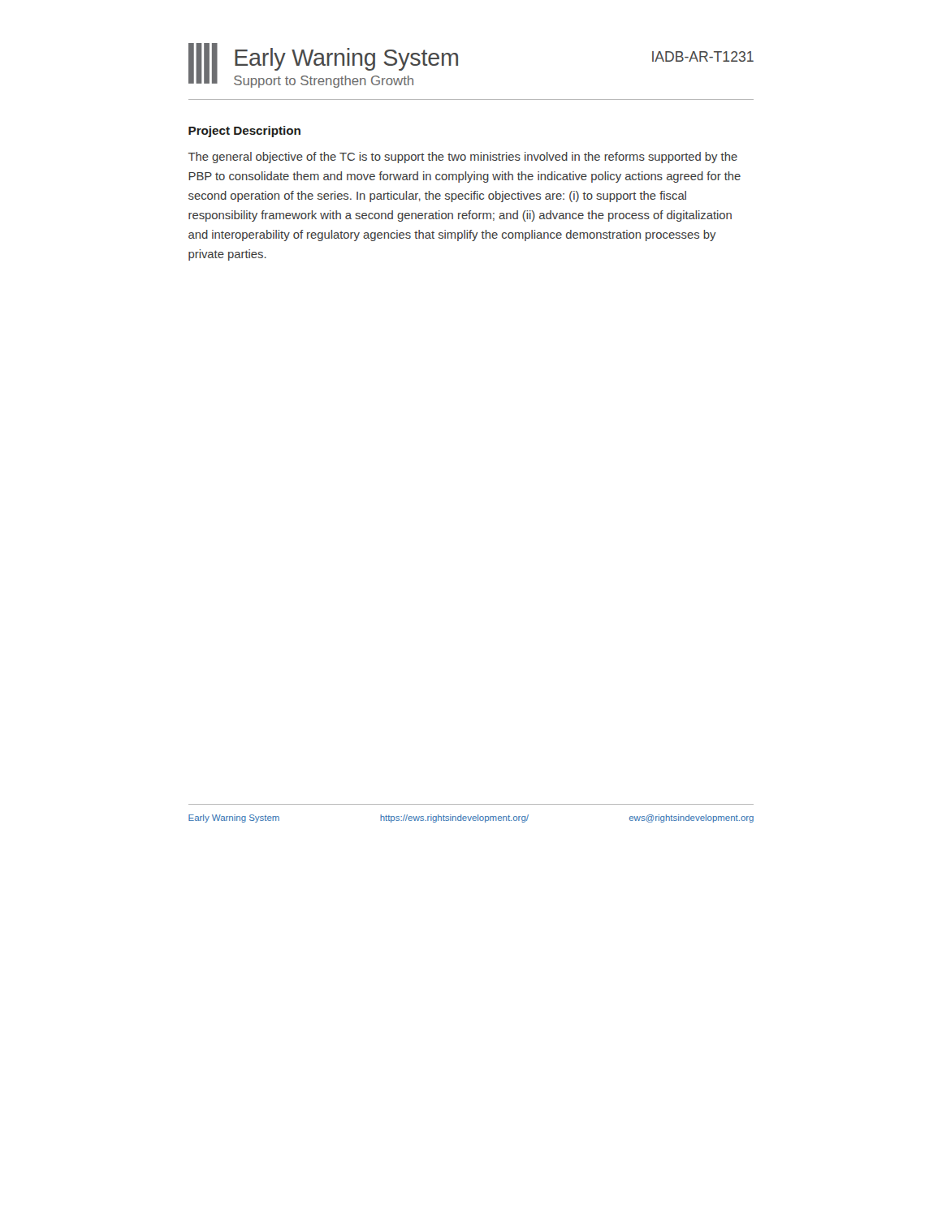Early Warning System
Support to Strengthen Growth
IADB-AR-T1231
Project Description
The general objective of the TC is to support the two ministries involved in the reforms supported by the PBP to consolidate them and move forward in complying with the indicative policy actions agreed for the second operation of the series. In particular, the specific objectives are: (i) to support the fiscal responsibility framework with a second generation reform; and (ii) advance the process of digitalization and interoperability of regulatory agencies that simplify the compliance demonstration processes by private parties.
Early Warning System
https://ews.rightsindevelopment.org/
ews@rightsindevelopment.org